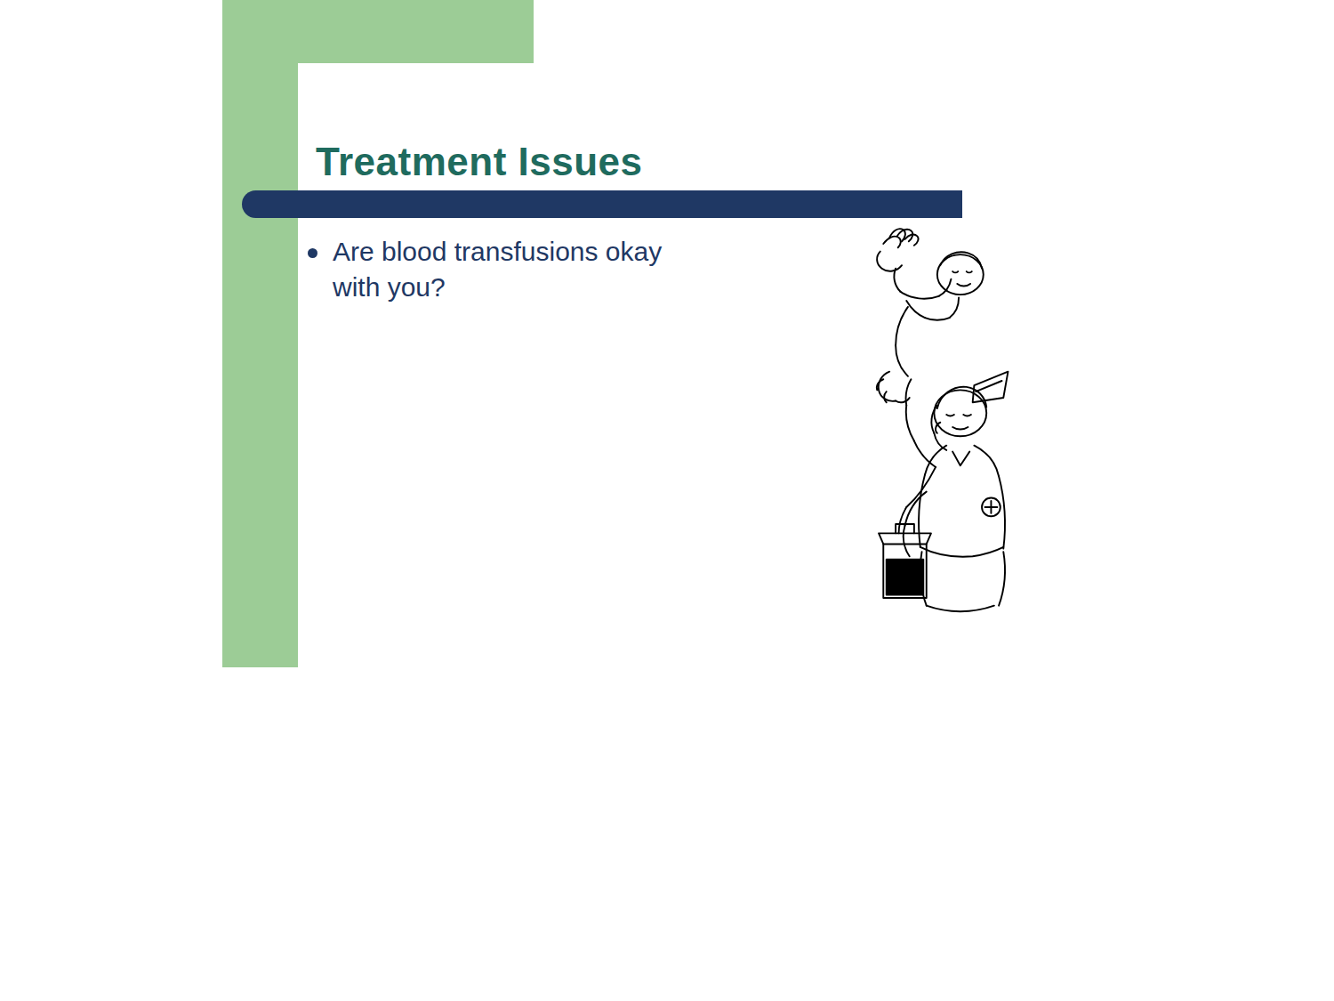Treatment Issues
Are blood transfusions okay with you?